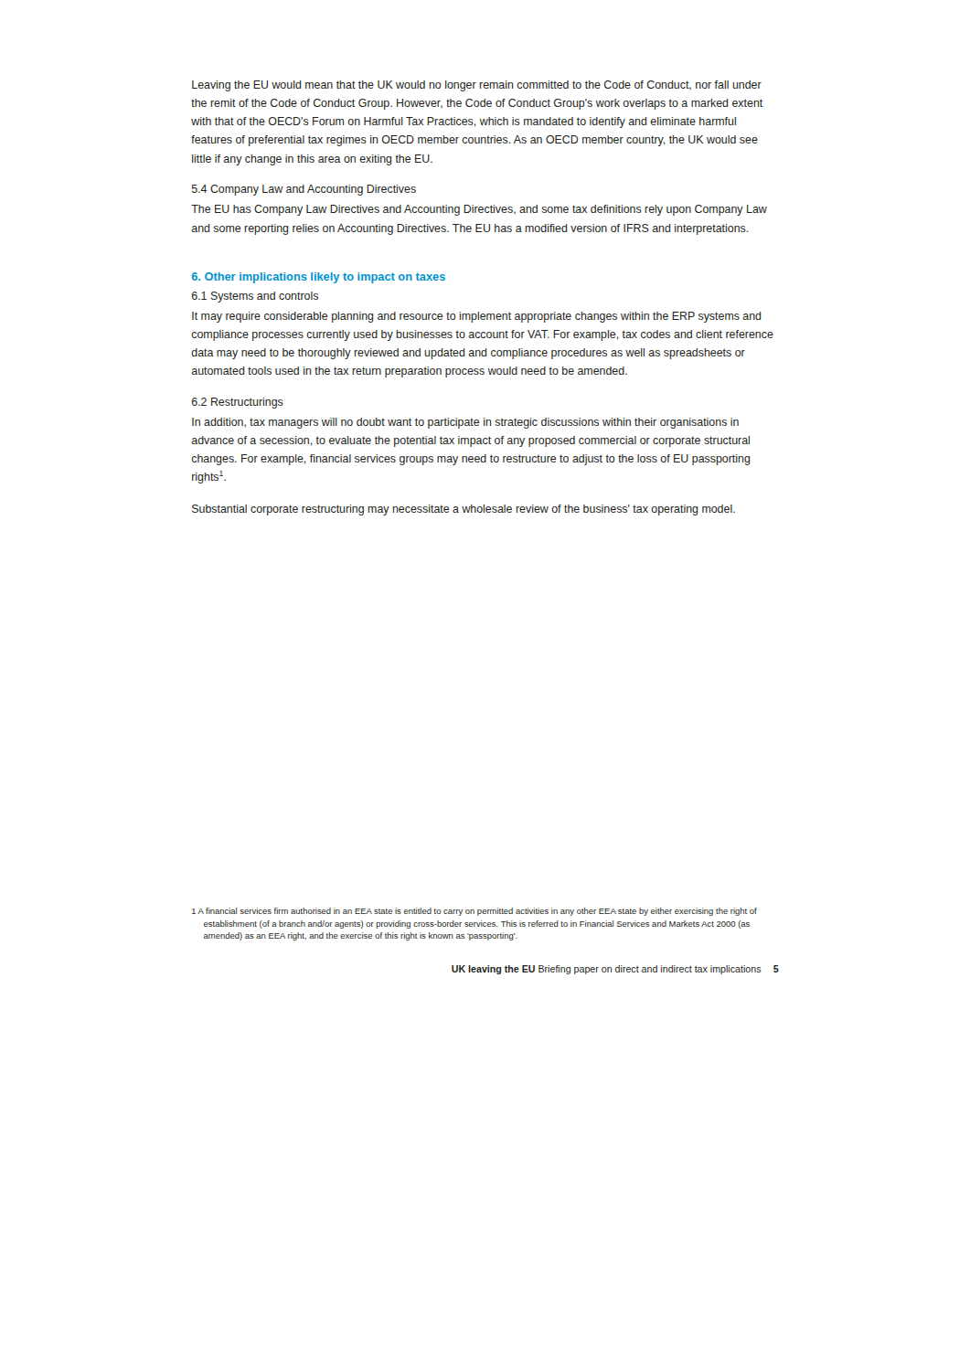Leaving the EU would mean that the UK would no longer remain committed to the Code of Conduct, nor fall under the remit of the Code of Conduct Group. However, the Code of Conduct Group's work overlaps to a marked extent with that of the OECD's Forum on Harmful Tax Practices, which is mandated to identify and eliminate harmful features of preferential tax regimes in OECD member countries. As an OECD member country, the UK would see little if any change in this area on exiting the EU.
5.4 Company Law and Accounting Directives
The EU has Company Law Directives and Accounting Directives, and some tax definitions rely upon Company Law and some reporting relies on Accounting Directives. The EU has a modified version of IFRS and interpretations.
6. Other implications likely to impact on taxes
6.1 Systems and controls
It may require considerable planning and resource to implement appropriate changes within the ERP systems and compliance processes currently used by businesses to account for VAT. For example, tax codes and client reference data may need to be thoroughly reviewed and updated and compliance procedures as well as spreadsheets or automated tools used in the tax return preparation process would need to be amended.
6.2 Restructurings
In addition, tax managers will no doubt want to participate in strategic discussions within their organisations in advance of a secession, to evaluate the potential tax impact of any proposed commercial or corporate structural changes. For example, financial services groups may need to restructure to adjust to the loss of EU passporting rights1.
Substantial corporate restructuring may necessitate a wholesale review of the business' tax operating model.
1 A financial services firm authorised in an EEA state is entitled to carry on permitted activities in any other EEA state by either exercising the right of establishment (of a branch and/or agents) or providing cross-border services. This is referred to in Financial Services and Markets Act 2000 (as amended) as an EEA right, and the exercise of this right is known as 'passporting'.
UK leaving the EU Briefing paper on direct and indirect tax implications5